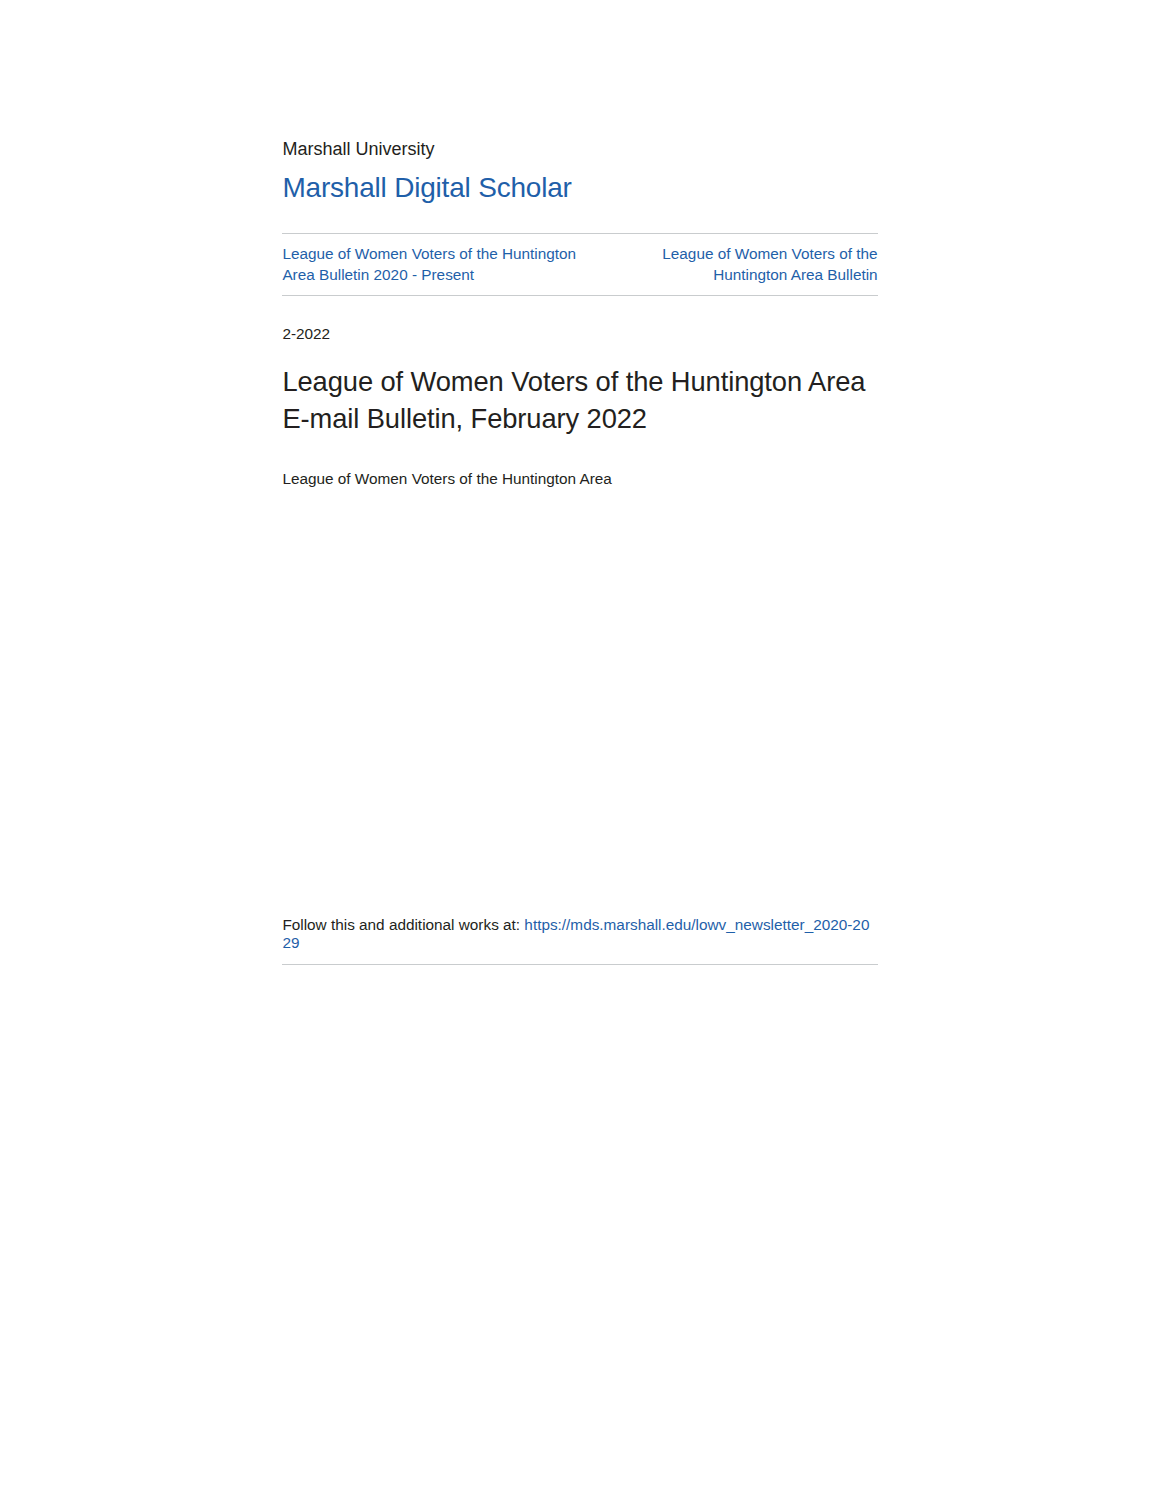Marshall University
Marshall Digital Scholar
League of Women Voters of the Huntington Area Bulletin 2020 - Present
League of Women Voters of the Huntington Area Bulletin
2-2022
League of Women Voters of the Huntington Area E-mail Bulletin, February 2022
League of Women Voters of the Huntington Area
Follow this and additional works at: https://mds.marshall.edu/lowv_newsletter_2020-2029